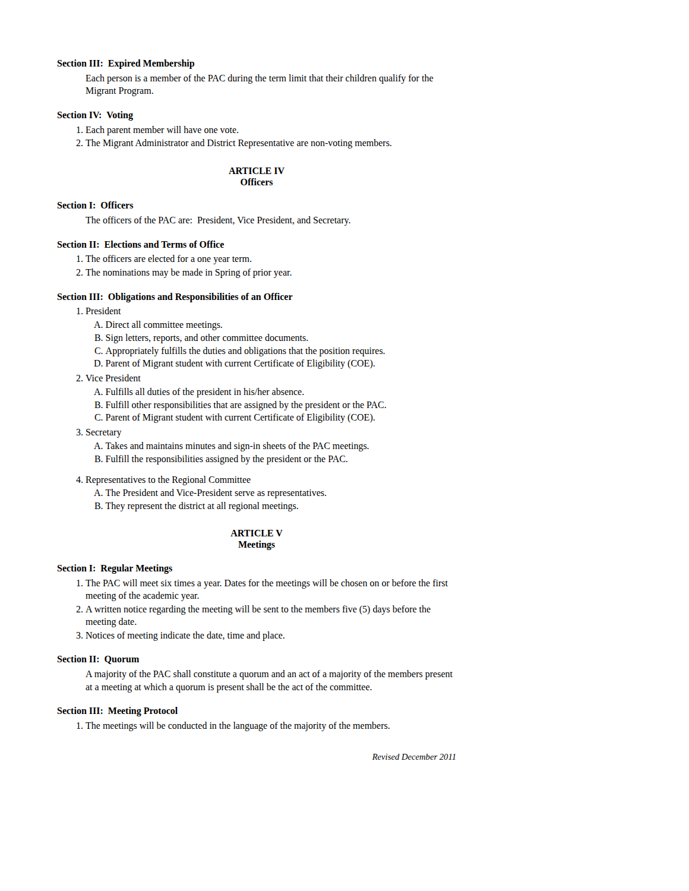Section III: Expired Membership
Each person is a member of the PAC during the term limit that their children qualify for the Migrant Program.
Section IV: Voting
Each parent member will have one vote.
The Migrant Administrator and District Representative are non-voting members.
ARTICLE IVOfficers
Section I: Officers
The officers of the PAC are: President, Vice President, and Secretary.
Section II: Elections and Terms of Office
The officers are elected for a one year term.
The nominations may be made in Spring of prior year.
Section III: Obligations and Responsibilities of an Officer
President
Direct all committee meetings.
Sign letters, reports, and other committee documents.
Appropriately fulfills the duties and obligations that the position requires.
Parent of Migrant student with current Certificate of Eligibility (COE).
Vice President
Fulfills all duties of the president in his/her absence.
Fulfill other responsibilities that are assigned by the president or the PAC.
Parent of Migrant student with current Certificate of Eligibility (COE).
Secretary
Takes and maintains minutes and sign-in sheets of the PAC meetings.
Fulfill the responsibilities assigned by the president or the PAC.
Representatives to the Regional Committee
The President and Vice-President serve as representatives.
They represent the district at all regional meetings.
ARTICLE VMeetings
Section I: Regular Meetings
The PAC will meet six times a year. Dates for the meetings will be chosen on or before the first meeting of the academic year.
A written notice regarding the meeting will be sent to the members five (5) days before the meeting date.
Notices of meeting indicate the date, time and place.
Section II: Quorum
A majority of the PAC shall constitute a quorum and an act of a majority of the members present at a meeting at which a quorum is present shall be the act of the committee.
Section III: Meeting Protocol
The meetings will be conducted in the language of the majority of the members.
Revised December 2011